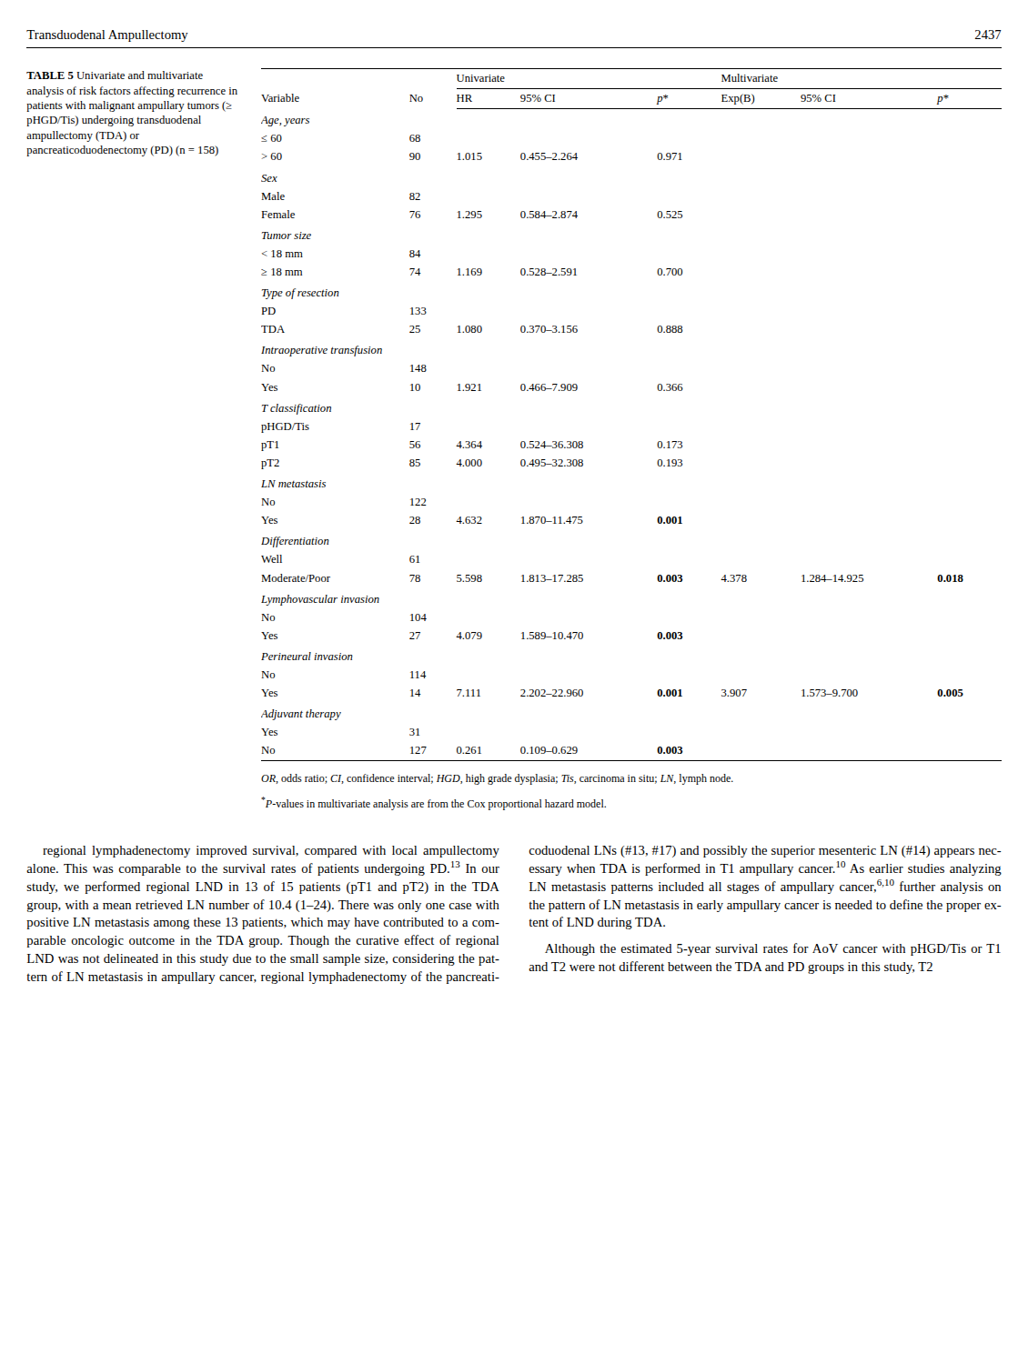Transduodenal Ampullectomy 2437
TABLE 5 Univariate and multivariate analysis of risk factors affecting recurrence in patients with malignant ampullary tumors (≥ pHGD/Tis) undergoing transduodenal ampullectomy (TDA) or pancreaticoduodenectomy (PD) (n = 158)
| Variable | No | Univariate | Multivariate |
| --- | --- | --- | --- |
| HR | 95% CI | p * | Exp(B) | 95% CI | p * |
| Age, years |
| ≤ 60 | 68 | | | | | | |
| > 60 | 90 | 1.015 | 0.455–2.264 | 0.971 | | | |
| Sex |
| Male | 82 | | | | | | |
| Female | 76 | 1.295 | 0.584–2.874 | 0.525 | | | |
| Tumor size |
| < 18 mm | 84 | | | | | | |
| ≥ 18 mm | 74 | 1.169 | 0.528–2.591 | 0.700 | | | |
| Type of resection |
| PD | 133 | | | | | | |
| TDA | 25 | 1.080 | 0.370–3.156 | 0.888 | | | |
| Intraoperative transfusion |
| No | 148 | | | | | | |
| Yes | 10 | 1.921 | 0.466–7.909 | 0.366 | | | |
| T classification |
| pHGD/Tis | 17 | | | | | | |
| pT1 | 56 | 4.364 | 0.524–36.308 | 0.173 | | | |
| pT2 | 85 | 4.000 | 0.495–32.308 | 0.193 | | | |
| LN metastasis |
| No | 122 | | | | | | |
| Yes | 28 | 4.632 | 1.870–11.475 | 0.001 | | | |
| Differentiation |
| Well | 61 | | | | | | |
| Moderate/Poor | 78 | 5.598 | 1.813–17.285 | 0.003 | 4.378 | 1.284–14.925 | 0.018 |
| Lymphovascular invasion |
| No | 104 | | | | | | |
| Yes | 27 | 4.079 | 1.589–10.470 | 0.003 | | | |
| Perineural invasion |
| No | 114 | | | | | | |
| Yes | 14 | 7.111 | 2.202–22.960 | 0.001 | 3.907 | 1.573–9.700 | 0.005 |
| Adjuvant therapy |
| Yes | 31 | | | | | | |
| No | 127 | 0.261 | 0.109–0.629 | 0.003 | | | |
OR, odds ratio; CI, confidence interval; HGD, high grade dysplasia; Tis, carcinoma in situ; LN, lymph node.
*P-values in multivariate analysis are from the Cox proportional hazard model.
regional lymphadenectomy improved survival, compared with local ampullectomy alone. This was comparable to the survival rates of patients undergoing PD.13 In our study, we performed regional LND in 13 of 15 patients (pT1 and pT2) in the TDA group, with a mean retrieved LN number of 10.4 (1–24). There was only one case with positive LN metastasis among these 13 patients, which may have contributed to a comparable oncologic outcome in the TDA group. Though the curative effect of regional LND was not delineated in this study due to the small sample size, considering the pattern of LN metastasis in ampullary cancer, regional lymphadenectomy of the pancreaticoduodenal LNs (#13, #17) and possibly the superior mesenteric LN (#14) appears necessary when TDA is performed in T1 ampullary cancer.10 As earlier studies analyzing LN metastasis patterns included all stages of ampullary cancer,6,10 further analysis on the pattern of LN metastasis in early ampullary cancer is needed to define the proper extent of LND during TDA.
Although the estimated 5-year survival rates for AoV cancer with pHGD/Tis or T1 and T2 were not different between the TDA and PD groups in this study, T2